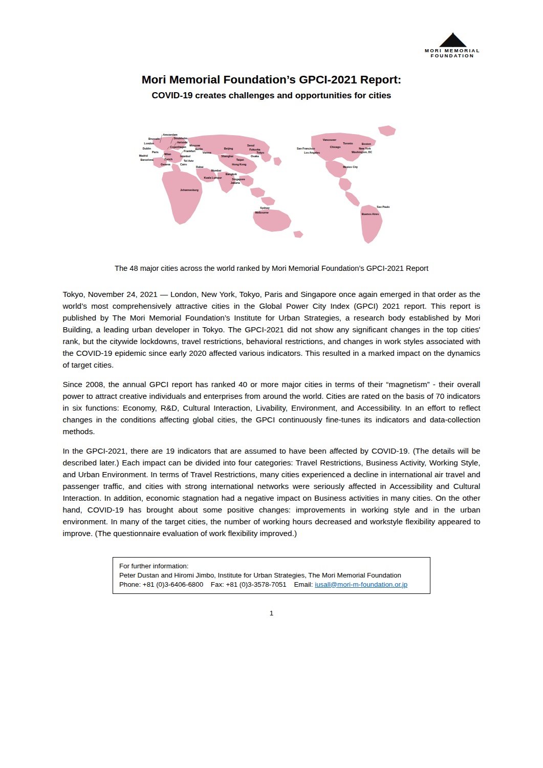◢◣ MORI MEMORIAL
FOUNDATION
Mori Memorial Foundation’s GPCI-2021 Report:
COVID-19 creates challenges and opportunities for cities
Amsterdam Brussels Stockholm London Helsinki Moscow Copenhagen Dublin Berlin Paris Frankfurt Vienna Milan Madrid Istanbul Barcelona Zurich Tel Aviv Geneva Cairo Dubai Mumbai Bangkok Kuala Lumpur Singapore Jakarta Johannesburg Beijing Seoul Fukuoka Tokyo Osaka Shanghai Taipei Hong Kong Sydney Melbourne Vancouver Toronto Chicago Boston San Francisco New York Washington, DC Los Angeles Mexico City Sao Paulo Buenos Aires
The 48 major cities across the world ranked by Mori Memorial Foundation’s GPCI-2021 Report
Tokyo, November 24, 2021 — London, New York, Tokyo, Paris and Singapore once again emerged in that order as the world’s most comprehensively attractive cities in the Global Power City Index (GPCI) 2021 report. This report is published by The Mori Memorial Foundation’s Institute for Urban Strategies, a research body established by Mori Building, a leading urban developer in Tokyo. The GPCI-2021 did not show any significant changes in the top cities' rank, but the citywide lockdowns, travel restrictions, behavioral restrictions, and changes in work styles associated with the COVID-19 epidemic since early 2020 affected various indicators. This resulted in a marked impact on the dynamics of target cities.
Since 2008, the annual GPCI report has ranked 40 or more major cities in terms of their “magnetism” - their overall power to attract creative individuals and enterprises from around the world. Cities are rated on the basis of 70 indicators in six functions: Economy, R&D, Cultural Interaction, Livability, Environment, and Accessibility. In an effort to reflect changes in the conditions affecting global cities, the GPCI continuously fine-tunes its indicators and data-collection methods.
In the GPCI-2021, there are 19 indicators that are assumed to have been affected by COVID-19. (The details will be described later.) Each impact can be divided into four categories: Travel Restrictions, Business Activity, Working Style, and Urban Environment. In terms of Travel Restrictions, many cities experienced a decline in international air travel and passenger traffic, and cities with strong international networks were seriously affected in Accessibility and Cultural Interaction. In addition, economic stagnation had a negative impact on Business activities in many cities. On the other hand, COVID-19 has brought about some positive changes: improvements in working style and in the urban environment. In many of the target cities, the number of working hours decreased and workstyle flexibility appeared to improve. (The questionnaire evaluation of work flexibility improved.)
For further information:
Peter Dustan and Hiromi Jimbo, Institute for Urban Strategies, The Mori Memorial Foundation
Phone: +81 (0)3-6406-6800 Fax: +81 (0)3-3578-7051 Email: iusall@mori-m-foundation.or.jp
1